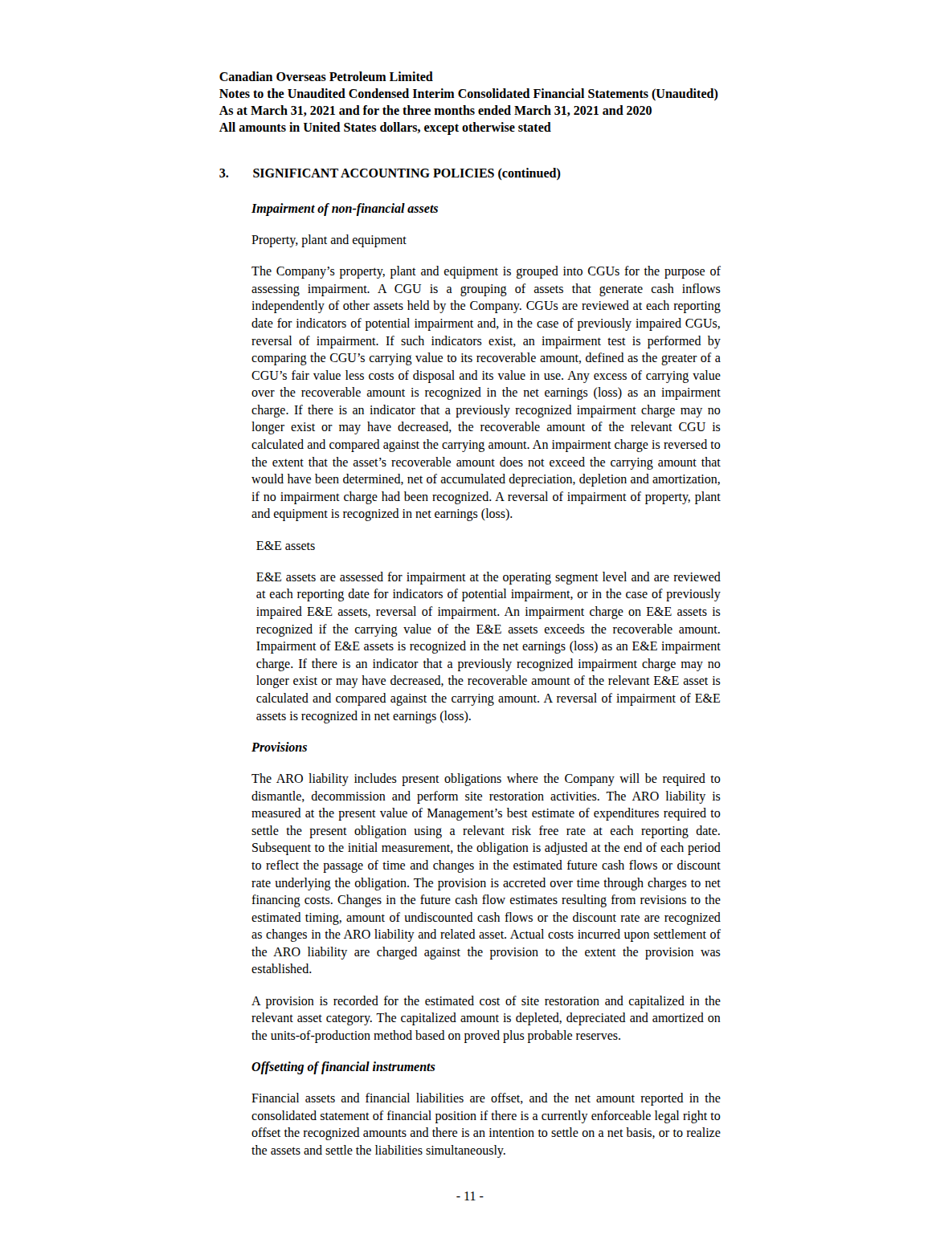Canadian Overseas Petroleum Limited
Notes to the Unaudited Condensed Interim Consolidated Financial Statements (Unaudited)
As at March 31, 2021 and for the three months ended March 31, 2021 and 2020
All amounts in United States dollars, except otherwise stated
3. SIGNIFICANT ACCOUNTING POLICIES (continued)
Impairment of non-financial assets
Property, plant and equipment
The Company’s property, plant and equipment is grouped into CGUs for the purpose of assessing impairment. A CGU is a grouping of assets that generate cash inflows independently of other assets held by the Company. CGUs are reviewed at each reporting date for indicators of potential impairment and, in the case of previously impaired CGUs, reversal of impairment. If such indicators exist, an impairment test is performed by comparing the CGU’s carrying value to its recoverable amount, defined as the greater of a CGU’s fair value less costs of disposal and its value in use. Any excess of carrying value over the recoverable amount is recognized in the net earnings (loss) as an impairment charge. If there is an indicator that a previously recognized impairment charge may no longer exist or may have decreased, the recoverable amount of the relevant CGU is calculated and compared against the carrying amount. An impairment charge is reversed to the extent that the asset’s recoverable amount does not exceed the carrying amount that would have been determined, net of accumulated depreciation, depletion and amortization, if no impairment charge had been recognized. A reversal of impairment of property, plant and equipment is recognized in net earnings (loss).
E&E assets
E&E assets are assessed for impairment at the operating segment level and are reviewed at each reporting date for indicators of potential impairment, or in the case of previously impaired E&E assets, reversal of impairment. An impairment charge on E&E assets is recognized if the carrying value of the E&E assets exceeds the recoverable amount. Impairment of E&E assets is recognized in the net earnings (loss) as an E&E impairment charge. If there is an indicator that a previously recognized impairment charge may no longer exist or may have decreased, the recoverable amount of the relevant E&E asset is calculated and compared against the carrying amount. A reversal of impairment of E&E assets is recognized in net earnings (loss).
Provisions
The ARO liability includes present obligations where the Company will be required to dismantle, decommission and perform site restoration activities. The ARO liability is measured at the present value of Management’s best estimate of expenditures required to settle the present obligation using a relevant risk free rate at each reporting date. Subsequent to the initial measurement, the obligation is adjusted at the end of each period to reflect the passage of time and changes in the estimated future cash flows or discount rate underlying the obligation. The provision is accreted over time through charges to net financing costs. Changes in the future cash flow estimates resulting from revisions to the estimated timing, amount of undiscounted cash flows or the discount rate are recognized as changes in the ARO liability and related asset. Actual costs incurred upon settlement of the ARO liability are charged against the provision to the extent the provision was established.
A provision is recorded for the estimated cost of site restoration and capitalized in the relevant asset category. The capitalized amount is depleted, depreciated and amortized on the units-of-production method based on proved plus probable reserves.
Offsetting of financial instruments
Financial assets and financial liabilities are offset, and the net amount reported in the consolidated statement of financial position if there is a currently enforceable legal right to offset the recognized amounts and there is an intention to settle on a net basis, or to realize the assets and settle the liabilities simultaneously.
- 11 -